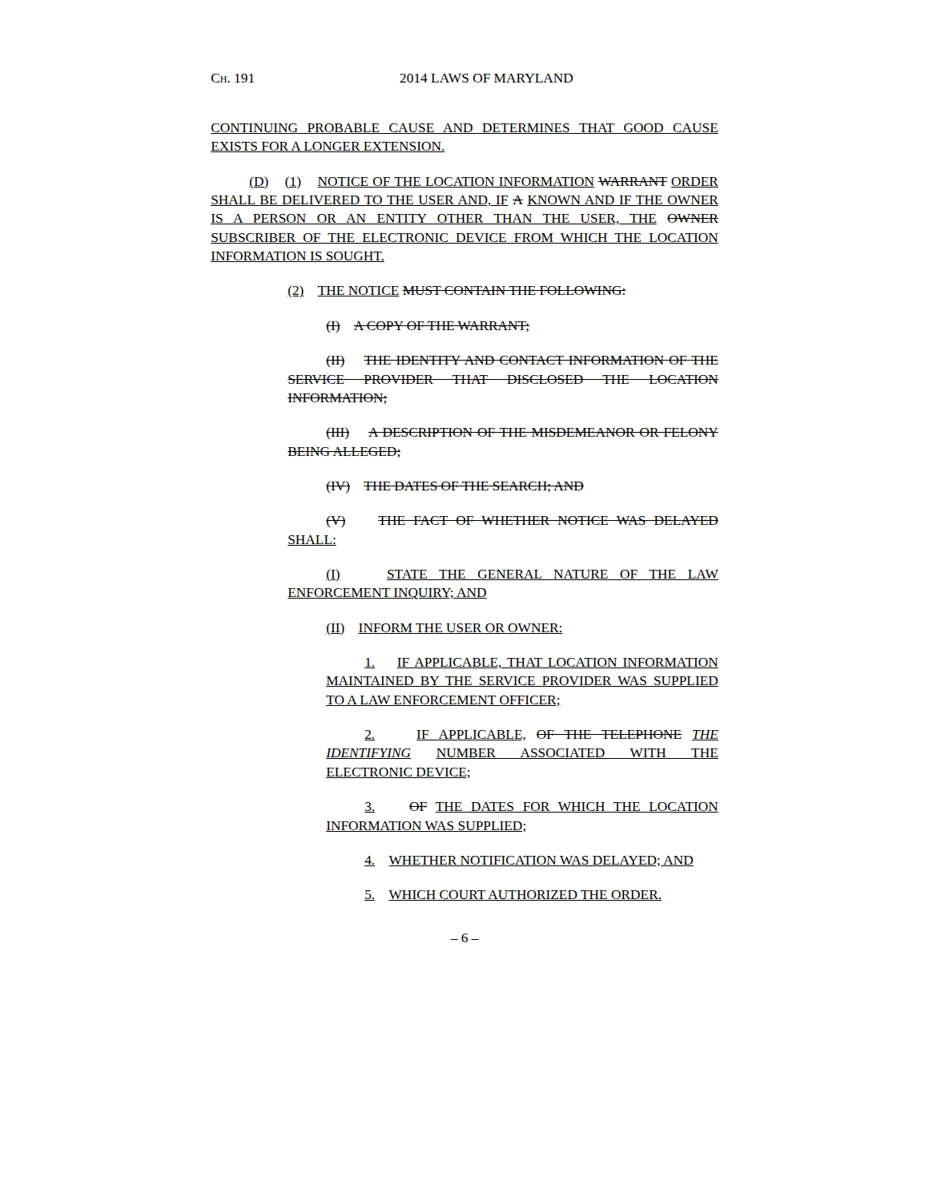Ch. 191
2014 LAWS OF MARYLAND
CONTINUING PROBABLE CAUSE AND DETERMINES THAT GOOD CAUSE EXISTS FOR A LONGER EXTENSION.
(D) (1) NOTICE OF THE LOCATION INFORMATION WARRANT ORDER SHALL BE DELIVERED TO THE USER AND, IF A KNOWN AND IF THE OWNER IS A PERSON OR AN ENTITY OTHER THAN THE USER, THE OWNER SUBSCRIBER OF THE ELECTRONIC DEVICE FROM WHICH THE LOCATION INFORMATION IS SOUGHT.
(2) THE NOTICE MUST CONTAIN THE FOLLOWING:
(I) A COPY OF THE WARRANT;
(II) THE IDENTITY AND CONTACT INFORMATION OF THE SERVICE PROVIDER THAT DISCLOSED THE LOCATION INFORMATION;
(III) A DESCRIPTION OF THE MISDEMEANOR OR FELONY BEING ALLEGED;
(IV) THE DATES OF THE SEARCH; AND
(V) THE FACT OF WHETHER NOTICE WAS DELAYED SHALL:
(I) STATE THE GENERAL NATURE OF THE LAW ENFORCEMENT INQUIRY; AND
(II) INFORM THE USER OR OWNER:
1. IF APPLICABLE, THAT LOCATION INFORMATION MAINTAINED BY THE SERVICE PROVIDER WAS SUPPLIED TO A LAW ENFORCEMENT OFFICER;
2. IF APPLICABLE, OF THE TELEPHONE THE IDENTIFYING NUMBER ASSOCIATED WITH THE ELECTRONIC DEVICE;
3. OF THE DATES FOR WHICH THE LOCATION INFORMATION WAS SUPPLIED;
4. WHETHER NOTIFICATION WAS DELAYED; AND
5. WHICH COURT AUTHORIZED THE ORDER.
– 6 –